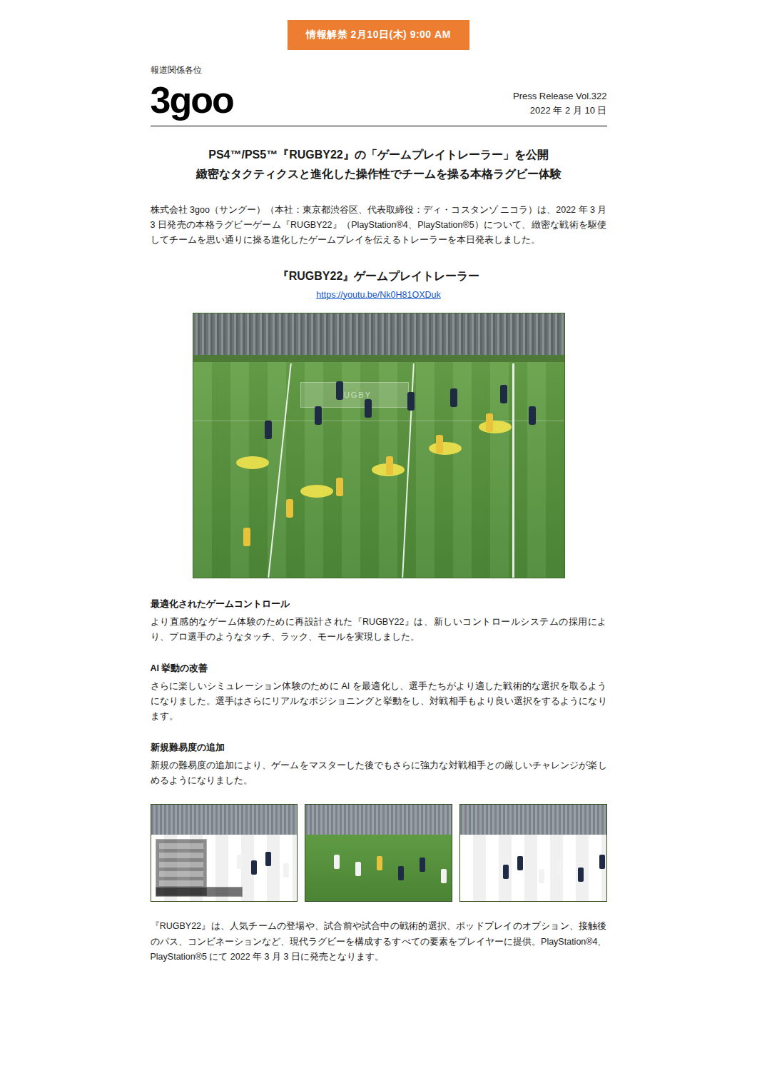情報解禁 2月10日(木) 9:00 AM
報道関係各位
3goo
Press Release Vol.322
2022 年 2 月 10 日
PS4™/PS5™『RUGBY22』の「ゲームプレイトレーラー」を公開
緻密なタクティクスと進化した操作性でチームを操る本格ラグビー体験
株式会社 3goo（サングー）（本社：東京都渋谷区、代表取締役：ディ・コスタンゾ ニコラ）は、2022 年 3 月 3 日発売の本格ラグビーゲーム『RUGBY22』（PlayStation®4、PlayStation®5）について、緻密な戦術を駆使してチームを思い通りに操る進化したゲームプレイを伝えるトレーラーを本日発表しました。
『RUGBY22』ゲームプレイトレーラー
https://youtu.be/Nk0H81OXDuk
RUGBY
最適化されたゲームコントロール
より直感的なゲーム体験のために再設計された『RUGBY22』は、新しいコントロールシステムの採用により、プロ選手のようなタッチ、ラック、モールを実現しました。
AI 挙動の改善
さらに楽しいシミュレーション体験のために AI を最適化し、選手たちがより適した戦術的な選択を取るようになりました。選手はさらにリアルなポジショニングと挙動をし、対戦相手もより良い選択をするようになります。
新規難易度の追加
新規の難易度の追加により、ゲームをマスターした後でもさらに強力な対戦相手との厳しいチャレンジが楽しめるようになりました。
『RUGBY22』は、人気チームの登場や、試合前や試合中の戦術的選択、ポッドプレイのオプション、接触後のパス、コンビネーションなど、現代ラグビーを構成するすべての要素をプレイヤーに提供。PlayStation®4、PlayStation®5 にて 2022 年 3 月 3 日に発売となります。